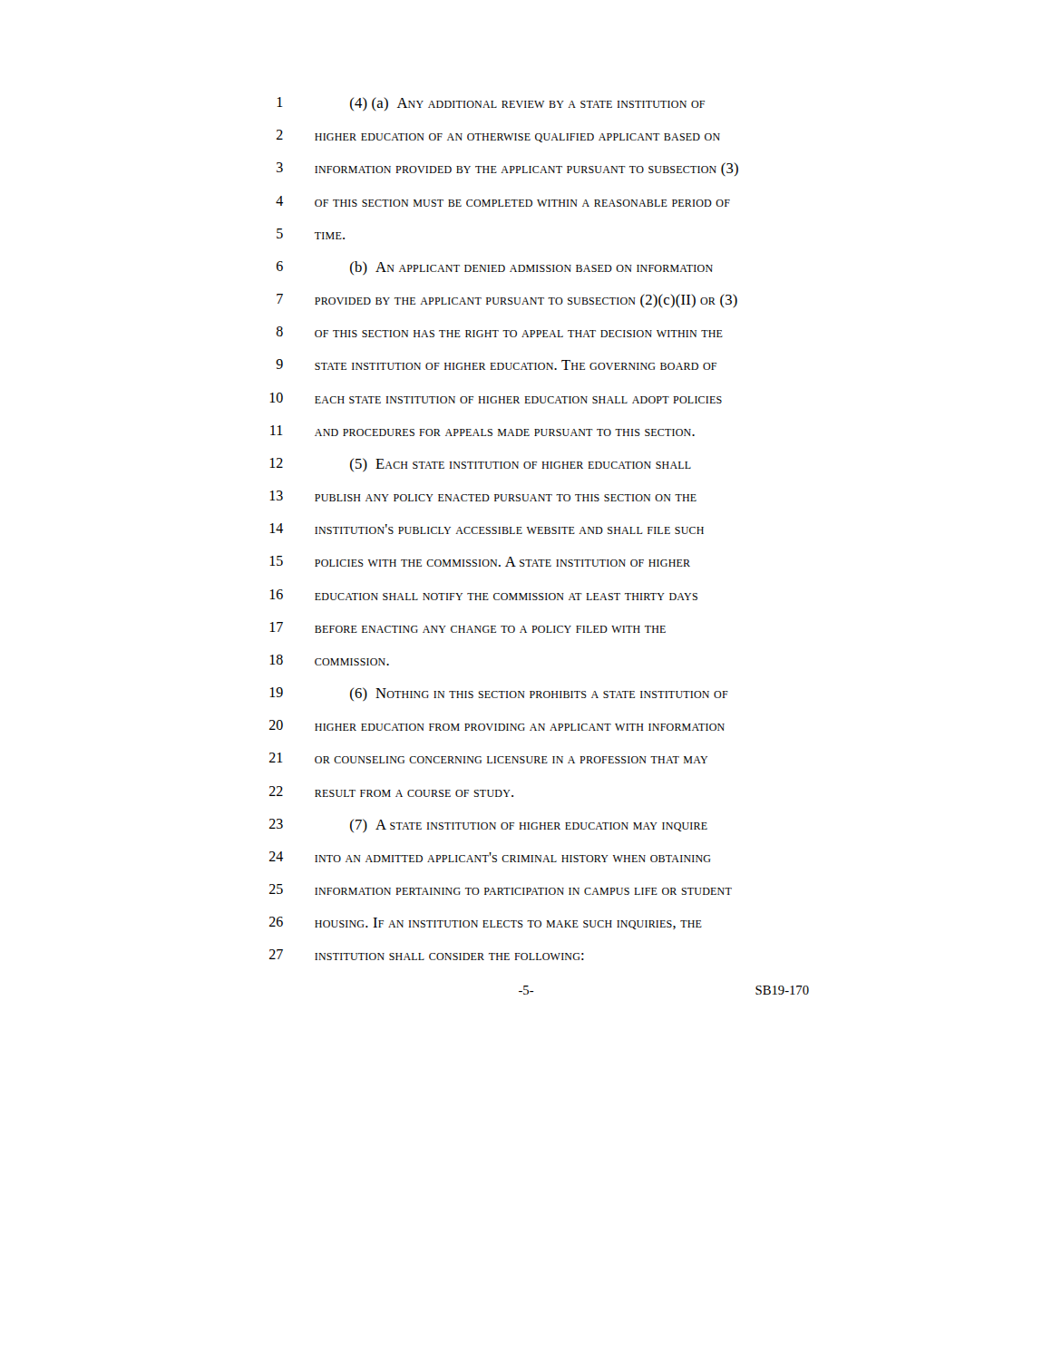| 1 | (4) (a) Any additional review by a state institution of |
| 2 | higher education of an otherwise qualified applicant based on |
| 3 | information provided by the applicant pursuant to subsection (3) |
| 4 | of this section must be completed within a reasonable period of |
| 5 | time. |
| 6 | (b) An applicant denied admission based on information |
| 7 | provided by the applicant pursuant to subsection (2)(c)(II) or (3) |
| 8 | of this section has the right to appeal that decision within the |
| 9 | state institution of higher education. The governing board of |
| 10 | each state institution of higher education shall adopt policies |
| 11 | and procedures for appeals made pursuant to this section. |
| 12 | (5) Each state institution of higher education shall |
| 13 | publish any policy enacted pursuant to this section on the |
| 14 | institution's publicly accessible website and shall file such |
| 15 | policies with the commission. A state institution of higher |
| 16 | education shall notify the commission at least thirty days |
| 17 | before enacting any change to a policy filed with the |
| 18 | commission. |
| 19 | (6) Nothing in this section prohibits a state institution of |
| 20 | higher education from providing an applicant with information |
| 21 | or counseling concerning licensure in a profession that may |
| 22 | result from a course of study. |
| 23 | (7) A state institution of higher education may inquire |
| 24 | into an admitted applicant's criminal history when obtaining |
| 25 | information pertaining to participation in campus life or student |
| 26 | housing. If an institution elects to make such inquiries, the |
| 27 | institution shall consider the following: |
-5-
SB19-170